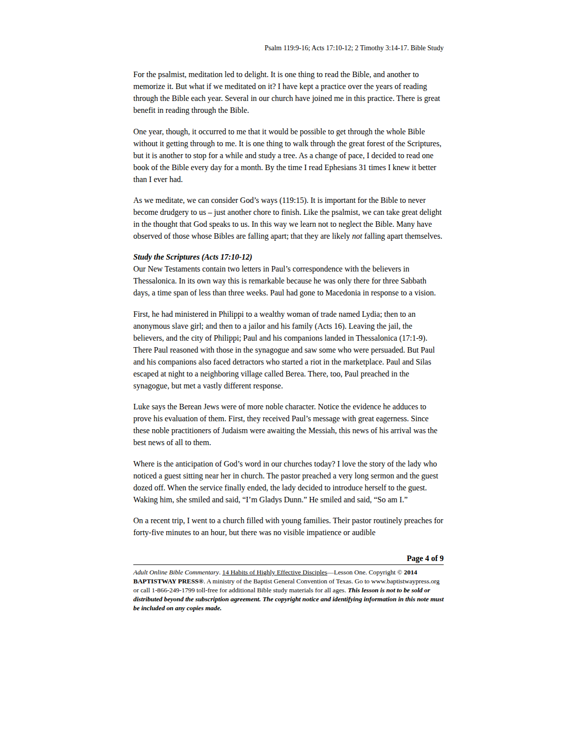Psalm 119:9-16; Acts 17:10-12; 2 Timothy 3:14-17. Bible Study
For the psalmist, meditation led to delight. It is one thing to read the Bible, and another to memorize it. But what if we meditated on it? I have kept a practice over the years of reading through the Bible each year. Several in our church have joined me in this practice. There is great benefit in reading through the Bible.
One year, though, it occurred to me that it would be possible to get through the whole Bible without it getting through to me. It is one thing to walk through the great forest of the Scriptures, but it is another to stop for a while and study a tree. As a change of pace, I decided to read one book of the Bible every day for a month. By the time I read Ephesians 31 times I knew it better than I ever had.
As we meditate, we can consider God’s ways (119:15). It is important for the Bible to never become drudgery to us – just another chore to finish. Like the psalmist, we can take great delight in the thought that God speaks to us. In this way we learn not to neglect the Bible. Many have observed of those whose Bibles are falling apart; that they are likely not falling apart themselves.
Study the Scriptures (Acts 17:10-12)
Our New Testaments contain two letters in Paul’s correspondence with the believers in Thessalonica. In its own way this is remarkable because he was only there for three Sabbath days, a time span of less than three weeks. Paul had gone to Macedonia in response to a vision.
First, he had ministered in Philippi to a wealthy woman of trade named Lydia; then to an anonymous slave girl; and then to a jailor and his family (Acts 16). Leaving the jail, the believers, and the city of Philippi; Paul and his companions landed in Thessalonica (17:1-9). There Paul reasoned with those in the synagogue and saw some who were persuaded. But Paul and his companions also faced detractors who started a riot in the marketplace. Paul and Silas escaped at night to a neighboring village called Berea. There, too, Paul preached in the synagogue, but met a vastly different response.
Luke says the Berean Jews were of more noble character. Notice the evidence he adduces to prove his evaluation of them. First, they received Paul’s message with great eagerness. Since these noble practitioners of Judaism were awaiting the Messiah, this news of his arrival was the best news of all to them.
Where is the anticipation of God’s word in our churches today? I love the story of the lady who noticed a guest sitting near her in church. The pastor preached a very long sermon and the guest dozed off. When the service finally ended, the lady decided to introduce herself to the guest. Waking him, she smiled and said, “I’m Gladys Dunn.” He smiled and said, “So am I.”
On a recent trip, I went to a church filled with young families. Their pastor routinely preaches for forty-five minutes to an hour, but there was no visible impatience or audible
Page 4 of 9
Adult Online Bible Commentary. 14 Habits of Highly Effective Disciples—Lesson One. Copyright © 2014 BAPTISTWAY PRESS®. A ministry of the Baptist General Convention of Texas. Go to www.baptistwaypress.org or call 1-866-249-1799 toll-free for additional Bible study materials for all ages. This lesson is not to be sold or distributed beyond the subscription agreement. The copyright notice and identifying information in this note must be included on any copies made.